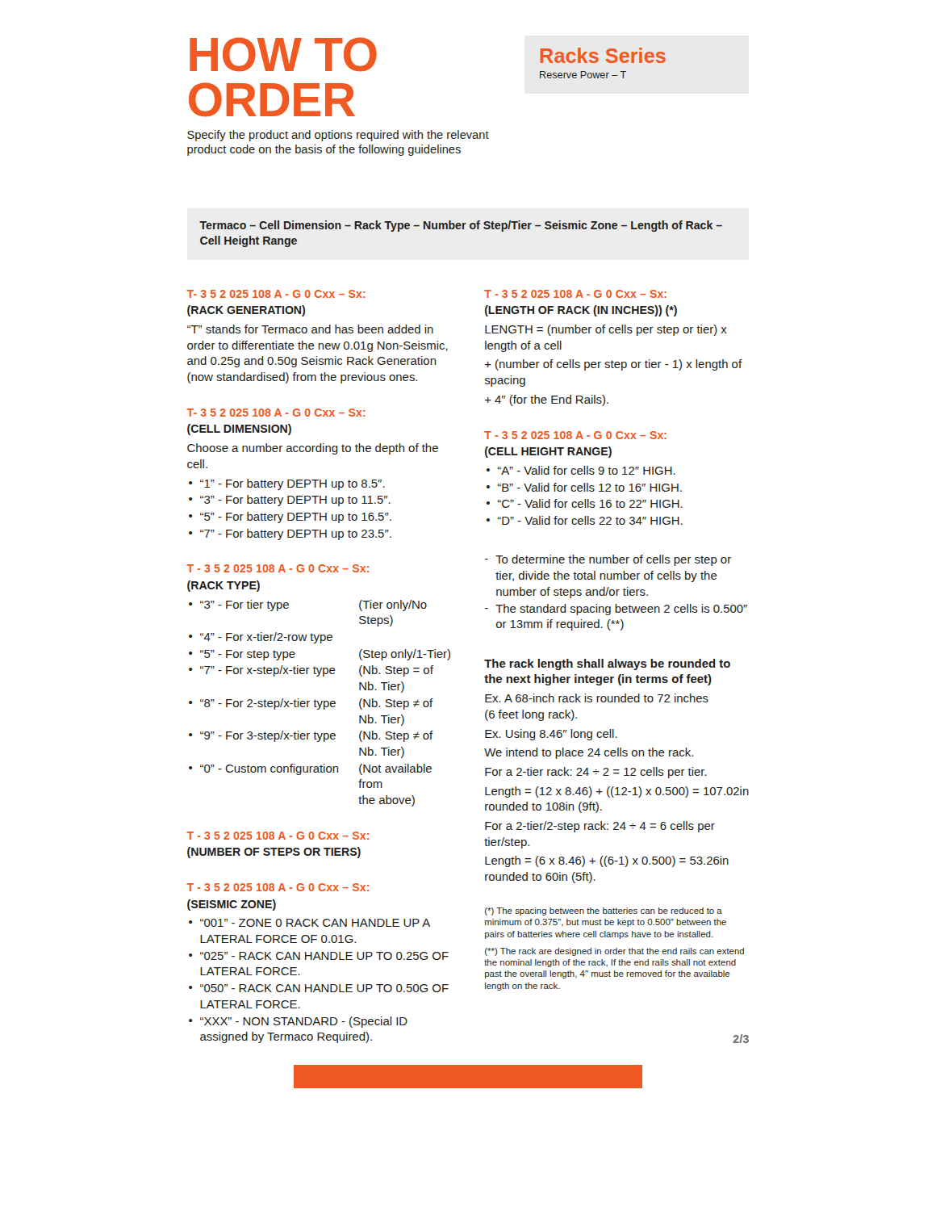How to Order
Specify the product and options required with the relevant product code on the basis of the following guidelines
Racks Series
Reserve Power – T
Termaco – Cell Dimension – Rack Type – Number of Step/Tier – Seismic Zone – Length of Rack –
Cell Height Range
T- 3 5 2 025 108 A - G 0 Cxx – Sx:
(RACK GENERATION)
“T” stands for Termaco and has been added in order to differentiate the new 0.01g Non-Seismic, and 0.25g and 0.50g Seismic Rack Generation (now standardised) from the previous ones.
T- 3 5 2 025 108 A - G 0 Cxx – Sx:
(CELL DIMENSION)
Choose a number according to the depth of the cell.
“1” - For battery DEPTH up to 8.5″.
“3” - For battery DEPTH up to 11.5″.
“5” - For battery DEPTH up to 16.5″.
“7” - For battery DEPTH up to 23.5″.
T - 3 5 2 025 108 A - G 0 Cxx – Sx:
(RACK TYPE)
“3” - For tier type(Tier only/No Steps)
“4” - For x-tier/2-row type
“5” - For step type(Step only/1-Tier)
“7” - For x-step/x-tier type(Nb. Step = of Nb. Tier)
“8” - For 2-step/x-tier type(Nb. Step ≠ of Nb. Tier)
“9” - For 3-step/x-tier type(Nb. Step ≠ of Nb. Tier)
“0” - Custom configuration(Not available from
the above)
T - 3 5 2 025 108 A - G 0 Cxx – Sx:
(NUMBER OF STEPS OR TIERS)
T - 3 5 2 025 108 A - G 0 Cxx – Sx:
(SEISMIC ZONE)
“001” - ZONE 0 RACK CAN HANDLE UP A LATERAL FORCE OF 0.01G.
“025” - RACK CAN HANDLE UP TO 0.25G OF LATERAL FORCE.
“050” - RACK CAN HANDLE UP TO 0.50G OF LATERAL FORCE.
“XXX” - NON STANDARD - (Special ID assigned by Termaco Required).
T - 3 5 2 025 108 A - G 0 Cxx – Sx:
(LENGTH OF RACK (IN INCHES)) (*)
LENGTH = (number of cells per step or tier) x length of a cell
+ (number of cells per step or tier - 1) x length of spacing
+ 4″ (for the End Rails).
T - 3 5 2 025 108 A - G 0 Cxx – Sx:
(CELL HEIGHT RANGE)
“A” - Valid for cells 9 to 12″ HIGH.
“B” - Valid for cells 12 to 16″ HIGH.
“C” - Valid for cells 16 to 22″ HIGH.
“D” - Valid for cells 22 to 34″ HIGH.
To determine the number of cells per step or tier, divide the total number of cells by the number of steps and/or tiers.
The standard spacing between 2 cells is 0.500″ or 13mm if required. (**)
The rack length shall always be rounded to the next higher integer (in terms of feet)
Ex. A 68-inch rack is rounded to 72 inches
(6 feet long rack).
Ex. Using 8.46″ long cell.
We intend to place 24 cells on the rack.
For a 2-tier rack: 24 ÷ 2 = 12 cells per tier.
Length = (12 x 8.46) + ((12-1) x 0.500) = 107.02in rounded to 108in (9ft).
For a 2-tier/2-step rack: 24 ÷ 4 = 6 cells per tier/step.
Length = (6 x 8.46) + ((6-1) x 0.500) = 53.26in rounded to 60in (5ft).
(*) The spacing between the batteries can be reduced to a minimum of 0.375″, but must be kept to 0.500″ between the pairs of batteries where cell clamps have to be installed.
(**) The rack are designed in order that the end rails can extend the nominal length of the rack, If the end rails shall not extend past the overall length, 4″ must be removed for the available length on the rack.
2/3